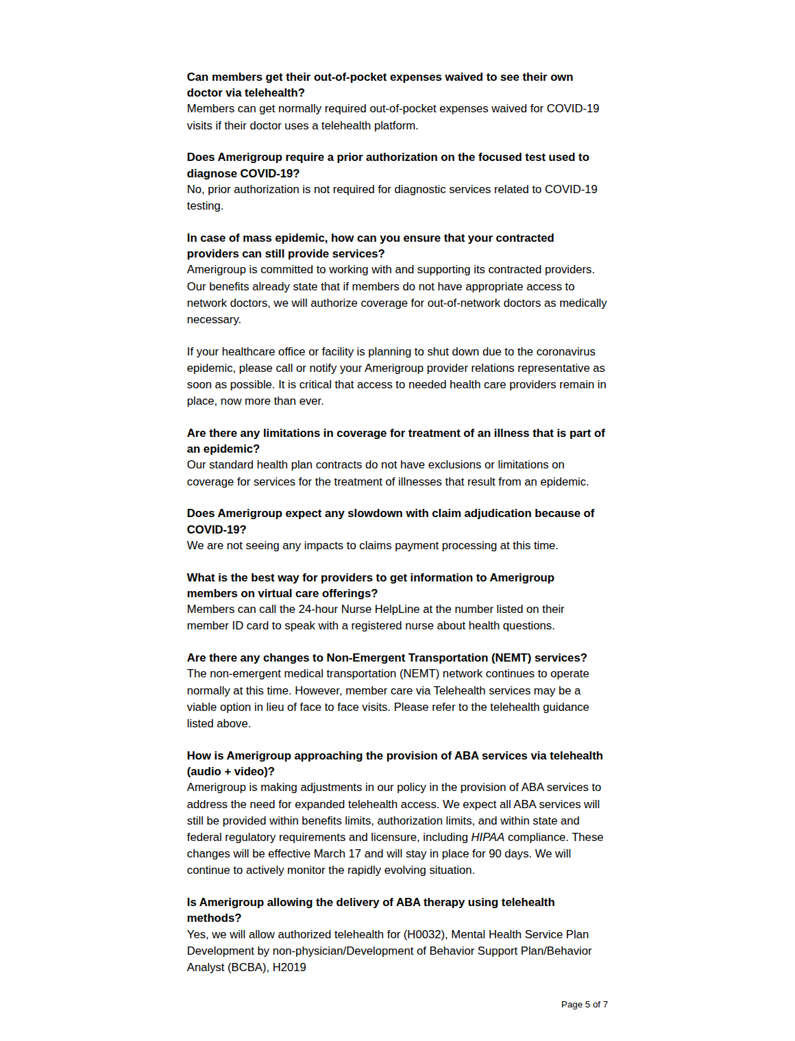Can members get their out-of-pocket expenses waived to see their own doctor via telehealth?
Members can get normally required out-of-pocket expenses waived for COVID-19 visits if their doctor uses a telehealth platform.
Does Amerigroup require a prior authorization on the focused test used to diagnose COVID-19?
No, prior authorization is not required for diagnostic services related to COVID-19 testing.
In case of mass epidemic, how can you ensure that your contracted providers can still provide services?
Amerigroup is committed to working with and supporting its contracted providers. Our benefits already state that if members do not have appropriate access to network doctors, we will authorize coverage for out-of-network doctors as medically necessary.
If your healthcare office or facility is planning to shut down due to the coronavirus epidemic, please call or notify your Amerigroup provider relations representative as soon as possible. It is critical that access to needed health care providers remain in place, now more than ever.
Are there any limitations in coverage for treatment of an illness that is part of an epidemic?
Our standard health plan contracts do not have exclusions or limitations on coverage for services for the treatment of illnesses that result from an epidemic.
Does Amerigroup expect any slowdown with claim adjudication because of COVID-19?
We are not seeing any impacts to claims payment processing at this time.
What is the best way for providers to get information to Amerigroup members on virtual care offerings?
Members can call the 24-hour Nurse HelpLine at the number listed on their member ID card to speak with a registered nurse about health questions.
Are there any changes to Non-Emergent Transportation (NEMT) services?
The non-emergent medical transportation (NEMT) network continues to operate normally at this time. However, member care via Telehealth services may be a viable option in lieu of face to face visits. Please refer to the telehealth guidance listed above.
How is Amerigroup approaching the provision of ABA services via telehealth (audio + video)?
Amerigroup is making adjustments in our policy in the provision of ABA services to address the need for expanded telehealth access. We expect all ABA services will still be provided within benefits limits, authorization limits, and within state and federal regulatory requirements and licensure, including HIPAA compliance. These changes will be effective March 17 and will stay in place for 90 days. We will continue to actively monitor the rapidly evolving situation.
Is Amerigroup allowing the delivery of ABA therapy using telehealth methods?
Yes, we will allow authorized telehealth for (H0032), Mental Health Service Plan Development by non-physician/Development of Behavior Support Plan/Behavior Analyst (BCBA), H2019
Page 5 of 7